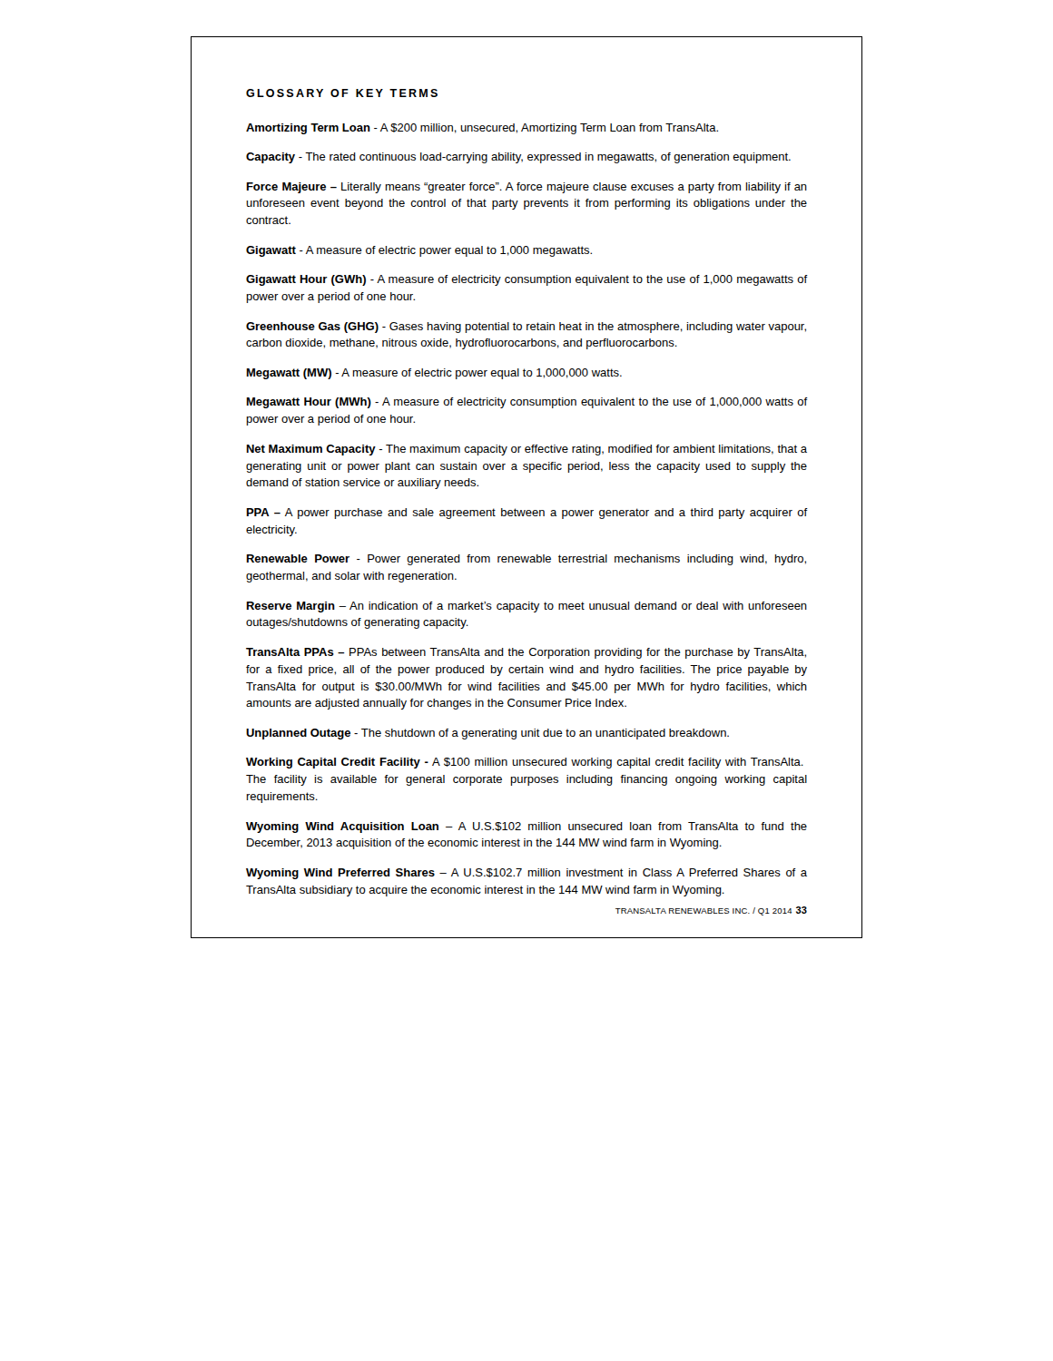Glossary of Key Terms
Amortizing Term Loan - A $200 million, unsecured, Amortizing Term Loan from TransAlta.
Capacity - The rated continuous load-carrying ability, expressed in megawatts, of generation equipment.
Force Majeure – Literally means “greater force”. A force majeure clause excuses a party from liability if an unforeseen event beyond the control of that party prevents it from performing its obligations under the contract.
Gigawatt - A measure of electric power equal to 1,000 megawatts.
Gigawatt Hour (GWh) - A measure of electricity consumption equivalent to the use of 1,000 megawatts of power over a period of one hour.
Greenhouse Gas (GHG) - Gases having potential to retain heat in the atmosphere, including water vapour, carbon dioxide, methane, nitrous oxide, hydrofluorocarbons, and perfluorocarbons.
Megawatt (MW) - A measure of electric power equal to 1,000,000 watts.
Megawatt Hour (MWh) - A measure of electricity consumption equivalent to the use of 1,000,000 watts of power over a period of one hour.
Net Maximum Capacity - The maximum capacity or effective rating, modified for ambient limitations, that a generating unit or power plant can sustain over a specific period, less the capacity used to supply the demand of station service or auxiliary needs.
PPA – A power purchase and sale agreement between a power generator and a third party acquirer of electricity.
Renewable Power - Power generated from renewable terrestrial mechanisms including wind, hydro, geothermal, and solar with regeneration.
Reserve Margin – An indication of a market’s capacity to meet unusual demand or deal with unforeseen outages/shutdowns of generating capacity.
TransAlta PPAs – PPAs between TransAlta and the Corporation providing for the purchase by TransAlta, for a fixed price, all of the power produced by certain wind and hydro facilities. The price payable by TransAlta for output is $30.00/MWh for wind facilities and $45.00 per MWh for hydro facilities, which amounts are adjusted annually for changes in the Consumer Price Index.
Unplanned Outage - The shutdown of a generating unit due to an unanticipated breakdown.
Working Capital Credit Facility - A $100 million unsecured working capital credit facility with TransAlta. The facility is available for general corporate purposes including financing ongoing working capital requirements.
Wyoming Wind Acquisition Loan – A U.S.$102 million unsecured loan from TransAlta to fund the December, 2013 acquisition of the economic interest in the 144 MW wind farm in Wyoming.
Wyoming Wind Preferred Shares – A U.S.$102.7 million investment in Class A Preferred Shares of a TransAlta subsidiary to acquire the economic interest in the 144 MW wind farm in Wyoming.
TRANSALTA RENEWABLES INC. / Q1 201433